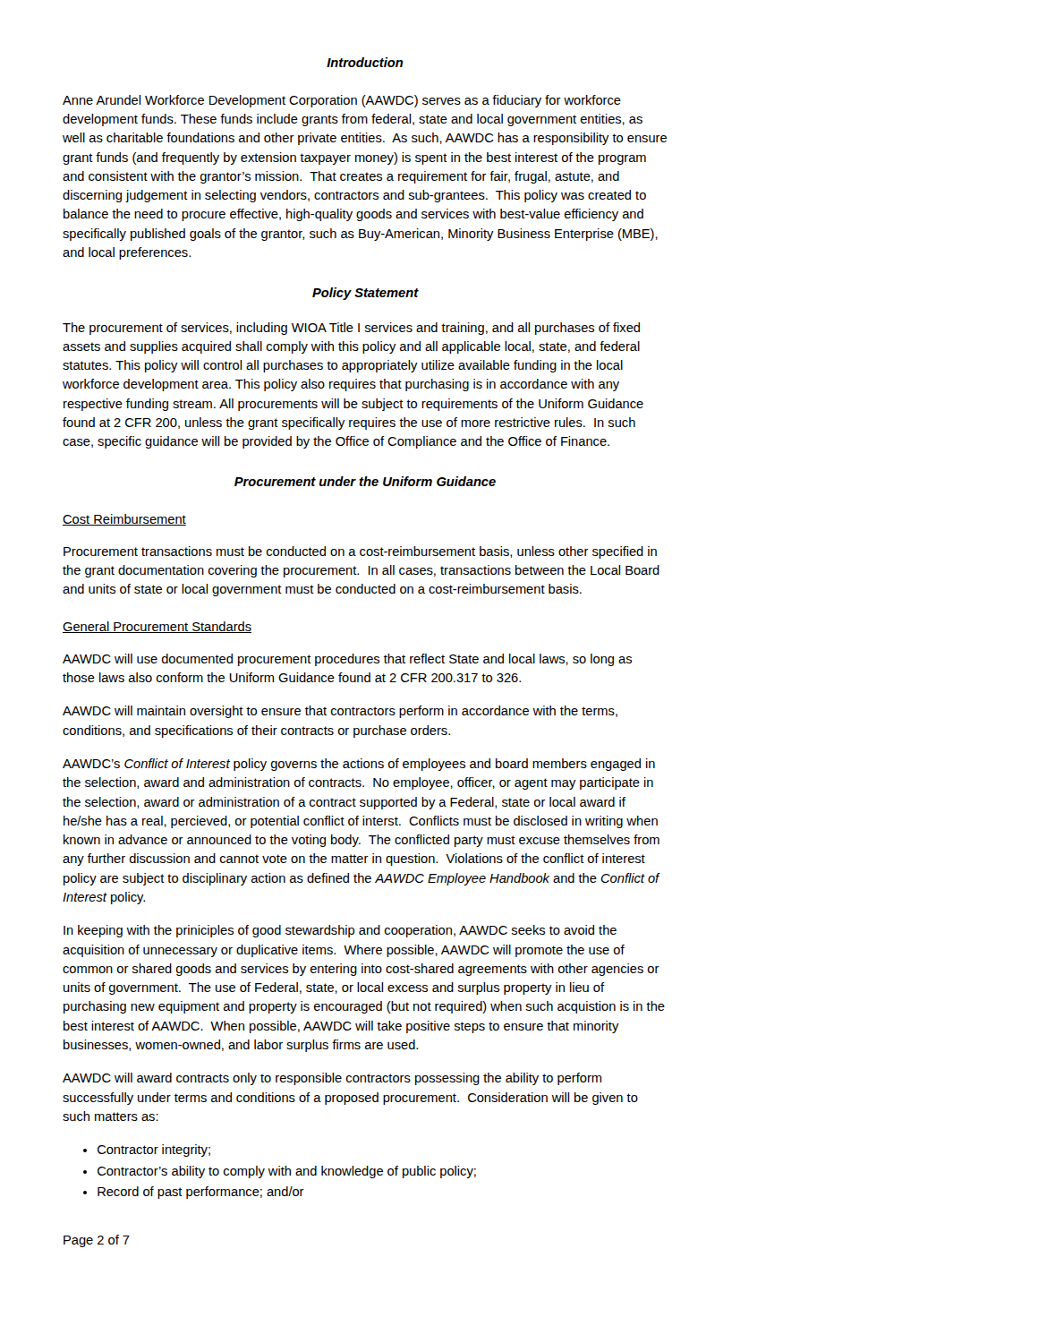Introduction
Anne Arundel Workforce Development Corporation (AAWDC) serves as a fiduciary for workforce development funds. These funds include grants from federal, state and local government entities, as well as charitable foundations and other private entities. As such, AAWDC has a responsibility to ensure grant funds (and frequently by extension taxpayer money) is spent in the best interest of the program and consistent with the grantor’s mission. That creates a requirement for fair, frugal, astute, and discerning judgement in selecting vendors, contractors and sub-grantees. This policy was created to balance the need to procure effective, high-quality goods and services with best-value efficiency and specifically published goals of the grantor, such as Buy-American, Minority Business Enterprise (MBE), and local preferences.
Policy Statement
The procurement of services, including WIOA Title I services and training, and all purchases of fixed assets and supplies acquired shall comply with this policy and all applicable local, state, and federal statutes. This policy will control all purchases to appropriately utilize available funding in the local workforce development area. This policy also requires that purchasing is in accordance with any respective funding stream. All procurements will be subject to requirements of the Uniform Guidance found at 2 CFR 200, unless the grant specifically requires the use of more restrictive rules. In such case, specific guidance will be provided by the Office of Compliance and the Office of Finance.
Procurement under the Uniform Guidance
Cost Reimbursement
Procurement transactions must be conducted on a cost-reimbursement basis, unless other specified in the grant documentation covering the procurement. In all cases, transactions between the Local Board and units of state or local government must be conducted on a cost-reimbursement basis.
General Procurement Standards
AAWDC will use documented procurement procedures that reflect State and local laws, so long as those laws also conform the Uniform Guidance found at 2 CFR 200.317 to 326.
AAWDC will maintain oversight to ensure that contractors perform in accordance with the terms, conditions, and specifications of their contracts or purchase orders.
AAWDC’s Conflict of Interest policy governs the actions of employees and board members engaged in the selection, award and administration of contracts. No employee, officer, or agent may participate in the selection, award or administration of a contract supported by a Federal, state or local award if he/she has a real, percieved, or potential conflict of interst. Conflicts must be disclosed in writing when known in advance or announced to the voting body. The conflicted party must excuse themselves from any further discussion and cannot vote on the matter in question. Violations of the conflict of interest policy are subject to disciplinary action as defined the AAWDC Employee Handbook and the Conflict of Interest policy.
In keeping with the priniciples of good stewardship and cooperation, AAWDC seeks to avoid the acquisition of unnecessary or duplicative items. Where possible, AAWDC will promote the use of common or shared goods and services by entering into cost-shared agreements with other agencies or units of government. The use of Federal, state, or local excess and surplus property in lieu of purchasing new equipment and property is encouraged (but not required) when such acquistion is in the best interest of AAWDC. When possible, AAWDC will take positive steps to ensure that minority businesses, women-owned, and labor surplus firms are used.
AAWDC will award contracts only to responsible contractors possessing the ability to perform successfully under terms and conditions of a proposed procurement. Consideration will be given to such matters as:
Contractor integrity;
Contractor’s ability to comply with and knowledge of public policy;
Record of past performance; and/or
Page 2 of 7